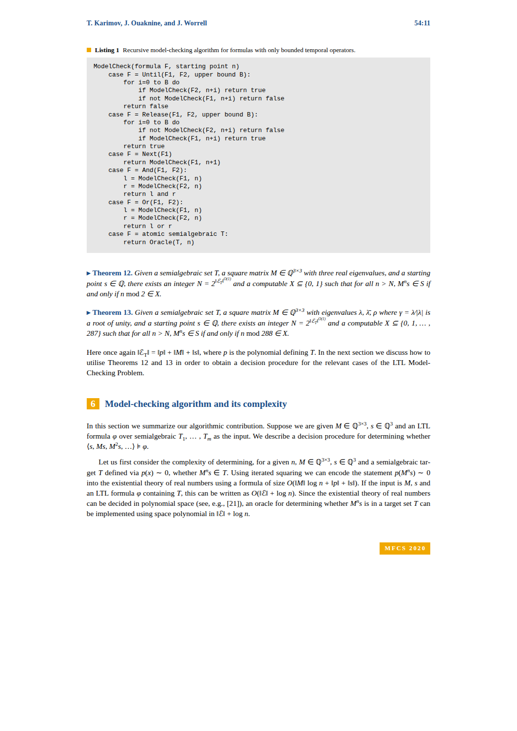T. Karimov, J. Ouaknine, and J. Worrell 54:11
Listing 1 Recursive model-checking algorithm for formulas with only bounded temporal operators.
ModelCheck(formula F, starting point n)
    case F = Until(F1, F2, upper bound B):
        for i=0 to B do
            if ModelCheck(F2, n+i) return true
            if not ModelCheck(F1, n+i) return false
        return false
    case F = Release(F1, F2, upper bound B):
        for i=0 to B do
            if not ModelCheck(F2, n+i) return false
            if ModelCheck(F1, n+i) return true
        return true
    case F = Next(F1)
        return ModelCheck(F1, n+1)
    case F = And(F1, F2):
        l = ModelCheck(F1, n)
        r = ModelCheck(F2, n)
        return l and r
    case F = Or(F1, F2):
        l = ModelCheck(F1, n)
        r = ModelCheck(F2, n)
        return l or r
    case F = atomic semialgebraic T:
        return Oracle(T, n)
▸Theorem 12. Given a semialgebraic set T, a square matrix M ∈ ℚ3×3 with three real eigenvalues, and a starting point s ∈ ℚ, there exists an integer N = 2‖ℰT‖O(1) and a computable X ⊆ {0, 1} such that for all n > N, Mns ∈ S if and only if n mod 2 ∈ X.
▸Theorem 13. Given a semialgebraic set T, a square matrix M ∈ ℚ3×3 with eigenvalues λ, λ̄, ρ where γ = λ∕|λ| is a root of unity, and a starting point s ∈ ℚ, there exists an integer N = 2‖ℰT‖O(1) and a computable X ⊆ {0, 1, … , 287} such that for all n > N, Mns ∈ S if and only if n mod 288 ∈ X.
Here once again ‖ℰT‖ = ‖p‖ + ‖M‖ + ‖s‖, where p is the polynomial defining T. In the next section we discuss how to utilise Theorems 12 and 13 in order to obtain a decision procedure for the relevant cases of the LTL Model-Checking Problem.
6 Model-checking algorithm and its complexity
In this section we summarize our algorithmic contribution. Suppose we are given M ∈ ℚ3×3, s ∈ ℚ3 and an LTL formula φ over semialgebraic T1, … , Tm as the input. We describe a decision procedure for determining whether ⟨s, Ms, M2s, …⟩ ⊧ φ.
Let us first consider the complexity of determining, for a given n, M ∈ ℚ3×3, s ∈ ℚ3 and a semialgebraic target T defined via p(x) ∼ 0, whether Mns ∈ T. Using iterated squaring we can encode the statement p(Mns) ∼ 0 into the existential theory of real numbers using a formula of size O(‖M‖ log n + ‖p‖ + ‖s‖). If the input is M, s and an LTL formula φ containing T, this can be written as O(‖ℰ‖ + log n). Since the existential theory of real numbers can be decided in polynomial space (see, e.g., [21]), an oracle for determining whether Mns is in a target set T can be implemented using space polynomial in ‖ℰ‖ + log n.
MFCS 2020